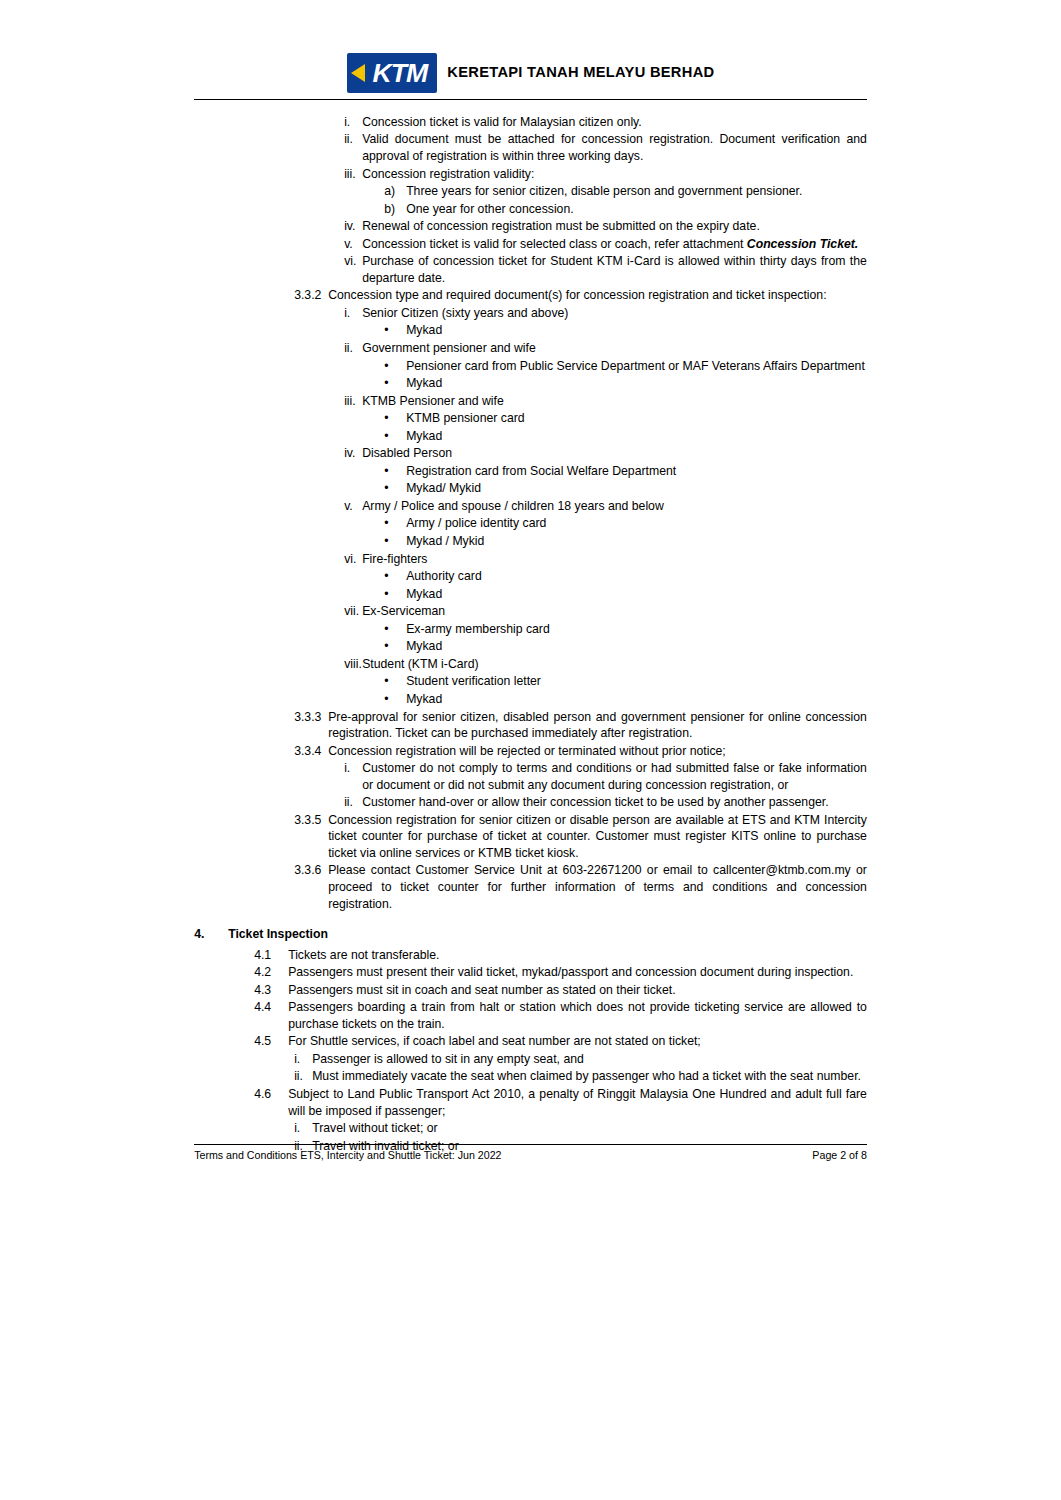KTM KERETAPI TANAH MELAYU BERHAD
i. Concession ticket is valid for Malaysian citizen only.
ii. Valid document must be attached for concession registration. Document verification and approval of registration is within three working days.
iii. Concession registration validity:
a) Three years for senior citizen, disable person and government pensioner.
b) One year for other concession.
iv. Renewal of concession registration must be submitted on the expiry date.
v. Concession ticket is valid for selected class or coach, refer attachment Concession Ticket.
vi. Purchase of concession ticket for Student KTM i-Card is allowed within thirty days from the departure date.
3.3.2 Concession type and required document(s) for concession registration and ticket inspection:
i. Senior Citizen (sixty years and above)
•Mykad
ii. Government pensioner and wife
•Pensioner card from Public Service Department or MAF Veterans Affairs Department
•Mykad
iii. KTMB Pensioner and wife
•KTMB pensioner card
•Mykad
iv. Disabled Person
•Registration card from Social Welfare Department
•Mykad/ Mykid
v. Army / Police and spouse / children 18 years and below
•Army / police identity card
•Mykad / Mykid
vi. Fire-fighters
•Authority card
•Mykad
vii. Ex-Serviceman
•Ex-army membership card
•Mykad
viii. Student (KTM i-Card)
•Student verification letter
•Mykad
3.3.3 Pre-approval for senior citizen, disabled person and government pensioner for online concession registration. Ticket can be purchased immediately after registration.
3.3.4 Concession registration will be rejected or terminated without prior notice;
i. Customer do not comply to terms and conditions or had submitted false or fake information or document or did not submit any document during concession registration, or
ii. Customer hand-over or allow their concession ticket to be used by another passenger.
3.3.5 Concession registration for senior citizen or disable person are available at ETS and KTM Intercity ticket counter for purchase of ticket at counter. Customer must register KITS online to purchase ticket via online services or KTMB ticket kiosk.
3.3.6 Please contact Customer Service Unit at 603-22671200 or email to callcenter@ktmb.com.my or proceed to ticket counter for further information of terms and conditions and concession registration.
4. Ticket Inspection
4.1 Tickets are not transferable.
4.2 Passengers must present their valid ticket, mykad/passport and concession document during inspection.
4.3 Passengers must sit in coach and seat number as stated on their ticket.
4.4 Passengers boarding a train from halt or station which does not provide ticketing service are allowed to purchase tickets on the train.
4.5 For Shuttle services, if coach label and seat number are not stated on ticket;
i. Passenger is allowed to sit in any empty seat, and
ii. Must immediately vacate the seat when claimed by passenger who had a ticket with the seat number.
4.6 Subject to Land Public Transport Act 2010, a penalty of Ringgit Malaysia One Hundred and adult full fare will be imposed if passenger;
i. Travel without ticket; or
ii. Travel with invalid ticket; or
Terms and Conditions ETS, Intercity and Shuttle Ticket: Jun 2022 Page 2 of 8